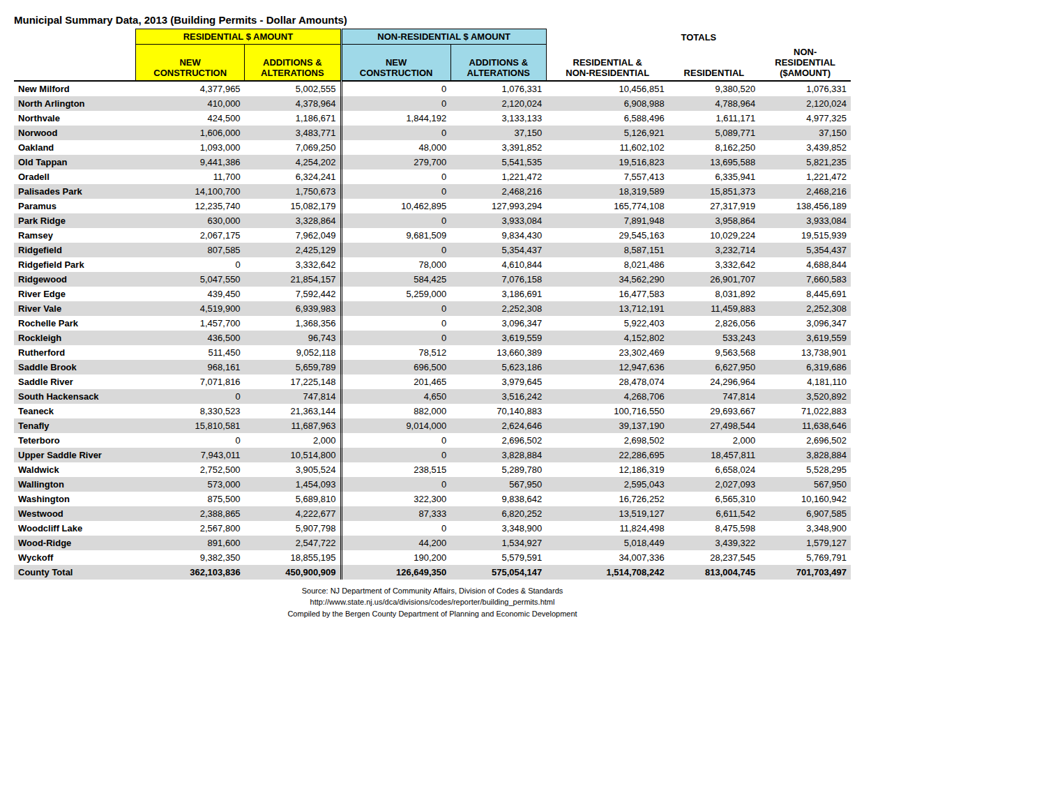Municipal Summary Data, 2013 (Building Permits - Dollar Amounts)
| | RESIDENTIAL $ AMOUNT | NON-RESIDENTIAL $ AMOUNT | TOTALS |
| --- | --- | --- | --- |
| | NEW CONSTRUCTION | ADDITIONS & ALTERATIONS | NEW CONSTRUCTION | ADDITIONS & ALTERATIONS | RESIDENTIAL & NON-RESIDENTIAL | RESIDENTIAL | NON- RESIDENTIAL ($AMOUNT) |
| New Milford | 4,377,965 | 5,002,555 | 0 | 1,076,331 | 10,456,851 | 9,380,520 | 1,076,331 |
| North Arlington | 410,000 | 4,378,964 | 0 | 2,120,024 | 6,908,988 | 4,788,964 | 2,120,024 |
| Northvale | 424,500 | 1,186,671 | 1,844,192 | 3,133,133 | 6,588,496 | 1,611,171 | 4,977,325 |
| Norwood | 1,606,000 | 3,483,771 | 0 | 37,150 | 5,126,921 | 5,089,771 | 37,150 |
| Oakland | 1,093,000 | 7,069,250 | 48,000 | 3,391,852 | 11,602,102 | 8,162,250 | 3,439,852 |
| Old Tappan | 9,441,386 | 4,254,202 | 279,700 | 5,541,535 | 19,516,823 | 13,695,588 | 5,821,235 |
| Oradell | 11,700 | 6,324,241 | 0 | 1,221,472 | 7,557,413 | 6,335,941 | 1,221,472 |
| Palisades Park | 14,100,700 | 1,750,673 | 0 | 2,468,216 | 18,319,589 | 15,851,373 | 2,468,216 |
| Paramus | 12,235,740 | 15,082,179 | 10,462,895 | 127,993,294 | 165,774,108 | 27,317,919 | 138,456,189 |
| Park Ridge | 630,000 | 3,328,864 | 0 | 3,933,084 | 7,891,948 | 3,958,864 | 3,933,084 |
| Ramsey | 2,067,175 | 7,962,049 | 9,681,509 | 9,834,430 | 29,545,163 | 10,029,224 | 19,515,939 |
| Ridgefield | 807,585 | 2,425,129 | 0 | 5,354,437 | 8,587,151 | 3,232,714 | 5,354,437 |
| Ridgefield Park | 0 | 3,332,642 | 78,000 | 4,610,844 | 8,021,486 | 3,332,642 | 4,688,844 |
| Ridgewood | 5,047,550 | 21,854,157 | 584,425 | 7,076,158 | 34,562,290 | 26,901,707 | 7,660,583 |
| River Edge | 439,450 | 7,592,442 | 5,259,000 | 3,186,691 | 16,477,583 | 8,031,892 | 8,445,691 |
| River Vale | 4,519,900 | 6,939,983 | 0 | 2,252,308 | 13,712,191 | 11,459,883 | 2,252,308 |
| Rochelle Park | 1,457,700 | 1,368,356 | 0 | 3,096,347 | 5,922,403 | 2,826,056 | 3,096,347 |
| Rockleigh | 436,500 | 96,743 | 0 | 3,619,559 | 4,152,802 | 533,243 | 3,619,559 |
| Rutherford | 511,450 | 9,052,118 | 78,512 | 13,660,389 | 23,302,469 | 9,563,568 | 13,738,901 |
| Saddle Brook | 968,161 | 5,659,789 | 696,500 | 5,623,186 | 12,947,636 | 6,627,950 | 6,319,686 |
| Saddle River | 7,071,816 | 17,225,148 | 201,465 | 3,979,645 | 28,478,074 | 24,296,964 | 4,181,110 |
| South Hackensack | 0 | 747,814 | 4,650 | 3,516,242 | 4,268,706 | 747,814 | 3,520,892 |
| Teaneck | 8,330,523 | 21,363,144 | 882,000 | 70,140,883 | 100,716,550 | 29,693,667 | 71,022,883 |
| Tenafly | 15,810,581 | 11,687,963 | 9,014,000 | 2,624,646 | 39,137,190 | 27,498,544 | 11,638,646 |
| Teterboro | 0 | 2,000 | 0 | 2,696,502 | 2,698,502 | 2,000 | 2,696,502 |
| Upper Saddle River | 7,943,011 | 10,514,800 | 0 | 3,828,884 | 22,286,695 | 18,457,811 | 3,828,884 |
| Waldwick | 2,752,500 | 3,905,524 | 238,515 | 5,289,780 | 12,186,319 | 6,658,024 | 5,528,295 |
| Wallington | 573,000 | 1,454,093 | 0 | 567,950 | 2,595,043 | 2,027,093 | 567,950 |
| Washington | 875,500 | 5,689,810 | 322,300 | 9,838,642 | 16,726,252 | 6,565,310 | 10,160,942 |
| Westwood | 2,388,865 | 4,222,677 | 87,333 | 6,820,252 | 13,519,127 | 6,611,542 | 6,907,585 |
| Woodcliff Lake | 2,567,800 | 5,907,798 | 0 | 3,348,900 | 11,824,498 | 8,475,598 | 3,348,900 |
| Wood-Ridge | 891,600 | 2,547,722 | 44,200 | 1,534,927 | 5,018,449 | 3,439,322 | 1,579,127 |
| Wyckoff | 9,382,350 | 18,855,195 | 190,200 | 5,579,591 | 34,007,336 | 28,237,545 | 5,769,791 |
| County Total | 362,103,836 | 450,900,909 | 126,649,350 | 575,054,147 | 1,514,708,242 | 813,004,745 | 701,703,497 |
Source: NJ Department of Community Affairs, Division of Codes & Standards
http://www.state.nj.us/dca/divisions/codes/reporter/building_permits.html
Compiled by the Bergen County Department of Planning and Economic Development